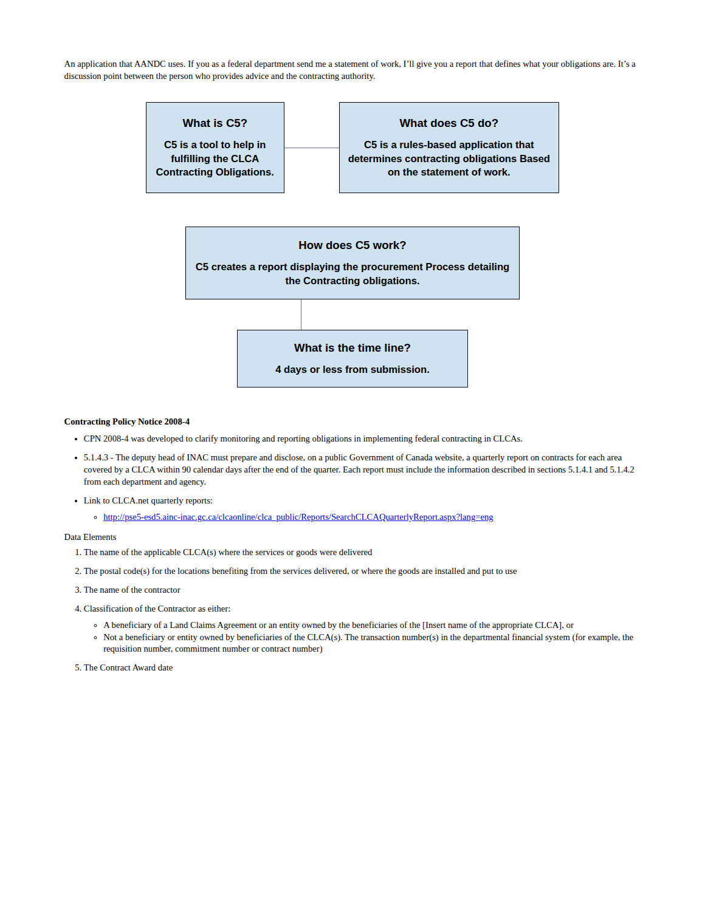An application that AANDC uses. If you as a federal department send me a statement of work, I’ll give you a report that defines what your obligations are. It’s a discussion point between the person who provides advice and the contracting authority.
What is C5?
C5 is a tool to help in fulfilling the CLCA Contracting Obligations.
What does C5 do?
C5 is a rules-based application that determines contracting obligations Based on the statement of work.
How does C5 work?
C5 creates a report displaying the procurement Process detailing the Contracting obligations.
What is the time line?
4 days or less from submission.
Contracting Policy Notice 2008-4
CPN 2008-4 was developed to clarify monitoring and reporting obligations in implementing federal contracting in CLCAs.
5.1.4.3 - The deputy head of INAC must prepare and disclose, on a public Government of Canada website, a quarterly report on contracts for each area covered by a CLCA within 90 calendar days after the end of the quarter. Each report must include the information described in sections 5.1.4.1 and 5.1.4.2 from each department and agency.
Link to CLCA.net quarterly reports:
http://pse5-esd5.ainc-inac.gc.ca/clcaonline/clca_public/Reports/SearchCLCAQuarterlyReport.aspx?lang=eng
Data Elements
The name of the applicable CLCA(s) where the services or goods were delivered
The postal code(s) for the locations benefiting from the services delivered, or where the goods are installed and put to use
The name of the contractor
Classification of the Contractor as either:
A beneficiary of a Land Claims Agreement or an entity owned by the beneficiaries of the [Insert name of the appropriate CLCA], or
Not a beneficiary or entity owned by beneficiaries of the CLCA(s). The transaction number(s) in the departmental financial system (for example, the requisition number, commitment number or contract number)
The Contract Award date